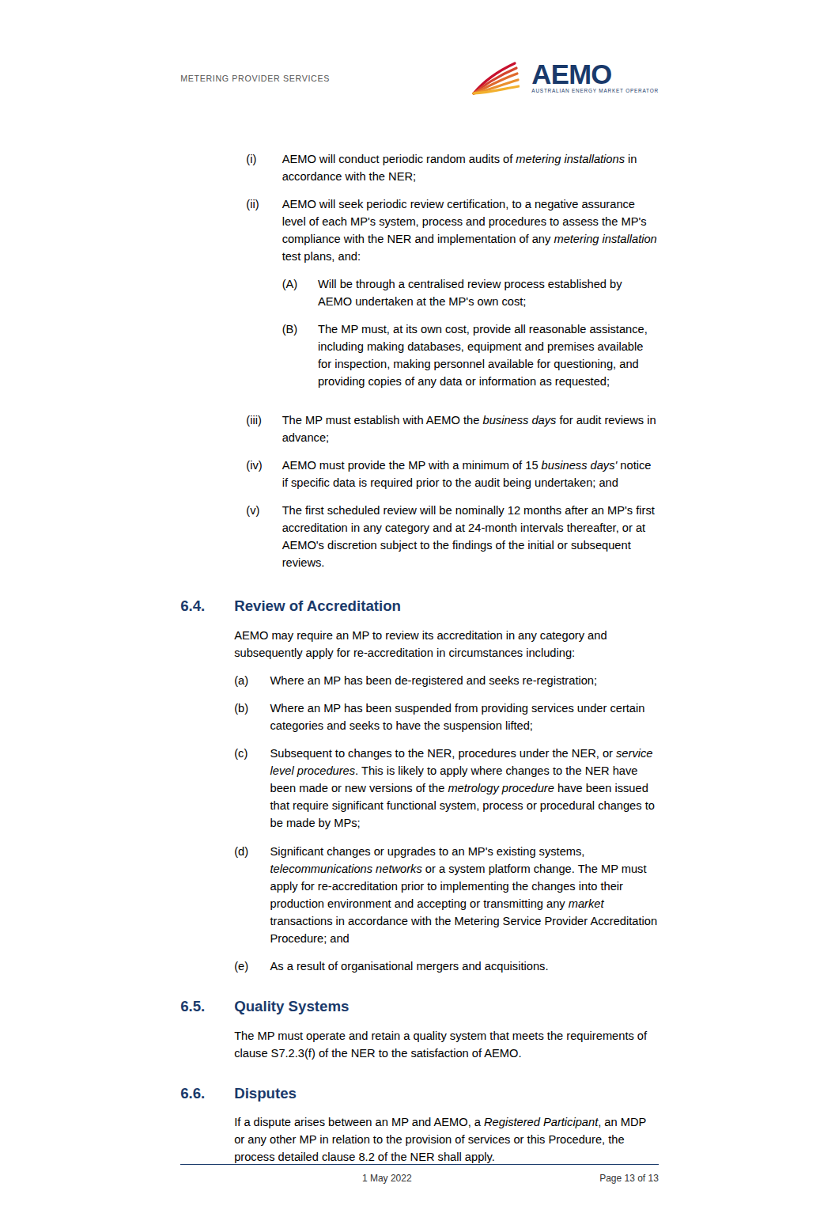Metering Provider Services
AEMO
Australian Energy Market Operator
(i)
AEMO will conduct periodic random audits of metering installations in accordance with the NER;
(ii)
AEMO will seek periodic review certification, to a negative assurance level of each MP's system, process and procedures to assess the MP's compliance with the NER and implementation of any metering installation test plans, and:
(A)
Will be through a centralised review process established by AEMO undertaken at the MP's own cost;
(B)
The MP must, at its own cost, provide all reasonable assistance, including making databases, equipment and premises available for inspection, making personnel available for questioning, and providing copies of any data or information as requested;
(iii)
The MP must establish with AEMO the business days for audit reviews in advance;
(iv)
AEMO must provide the MP with a minimum of 15 business days' notice if specific data is required prior to the audit being undertaken; and
(v)
The first scheduled review will be nominally 12 months after an MP's first accreditation in any category and at 24-month intervals thereafter, or at AEMO's discretion subject to the findings of the initial or subsequent reviews.
6.4. Review of Accreditation
AEMO may require an MP to review its accreditation in any category and subsequently apply for re-accreditation in circumstances including:
(a)
Where an MP has been de-registered and seeks re-registration;
(b)
Where an MP has been suspended from providing services under certain categories and seeks to have the suspension lifted;
(c)
Subsequent to changes to the NER, procedures under the NER, or service level procedures. This is likely to apply where changes to the NER have been made or new versions of the metrology procedure have been issued that require significant functional system, process or procedural changes to be made by MPs;
(d)
Significant changes or upgrades to an MP's existing systems, telecommunications networks or a system platform change. The MP must apply for re-accreditation prior to implementing the changes into their production environment and accepting or transmitting any market transactions in accordance with the Metering Service Provider Accreditation Procedure; and
(e)
As a result of organisational mergers and acquisitions.
6.5. Quality Systems
The MP must operate and retain a quality system that meets the requirements of clause S7.2.3(f) of the NER to the satisfaction of AEMO.
6.6. Disputes
If a dispute arises between an MP and AEMO, a Registered Participant, an MDP or any other MP in relation to the provision of services or this Procedure, the process detailed clause 8.2 of the NER shall apply.
1 May 2022
Page 13 of 13